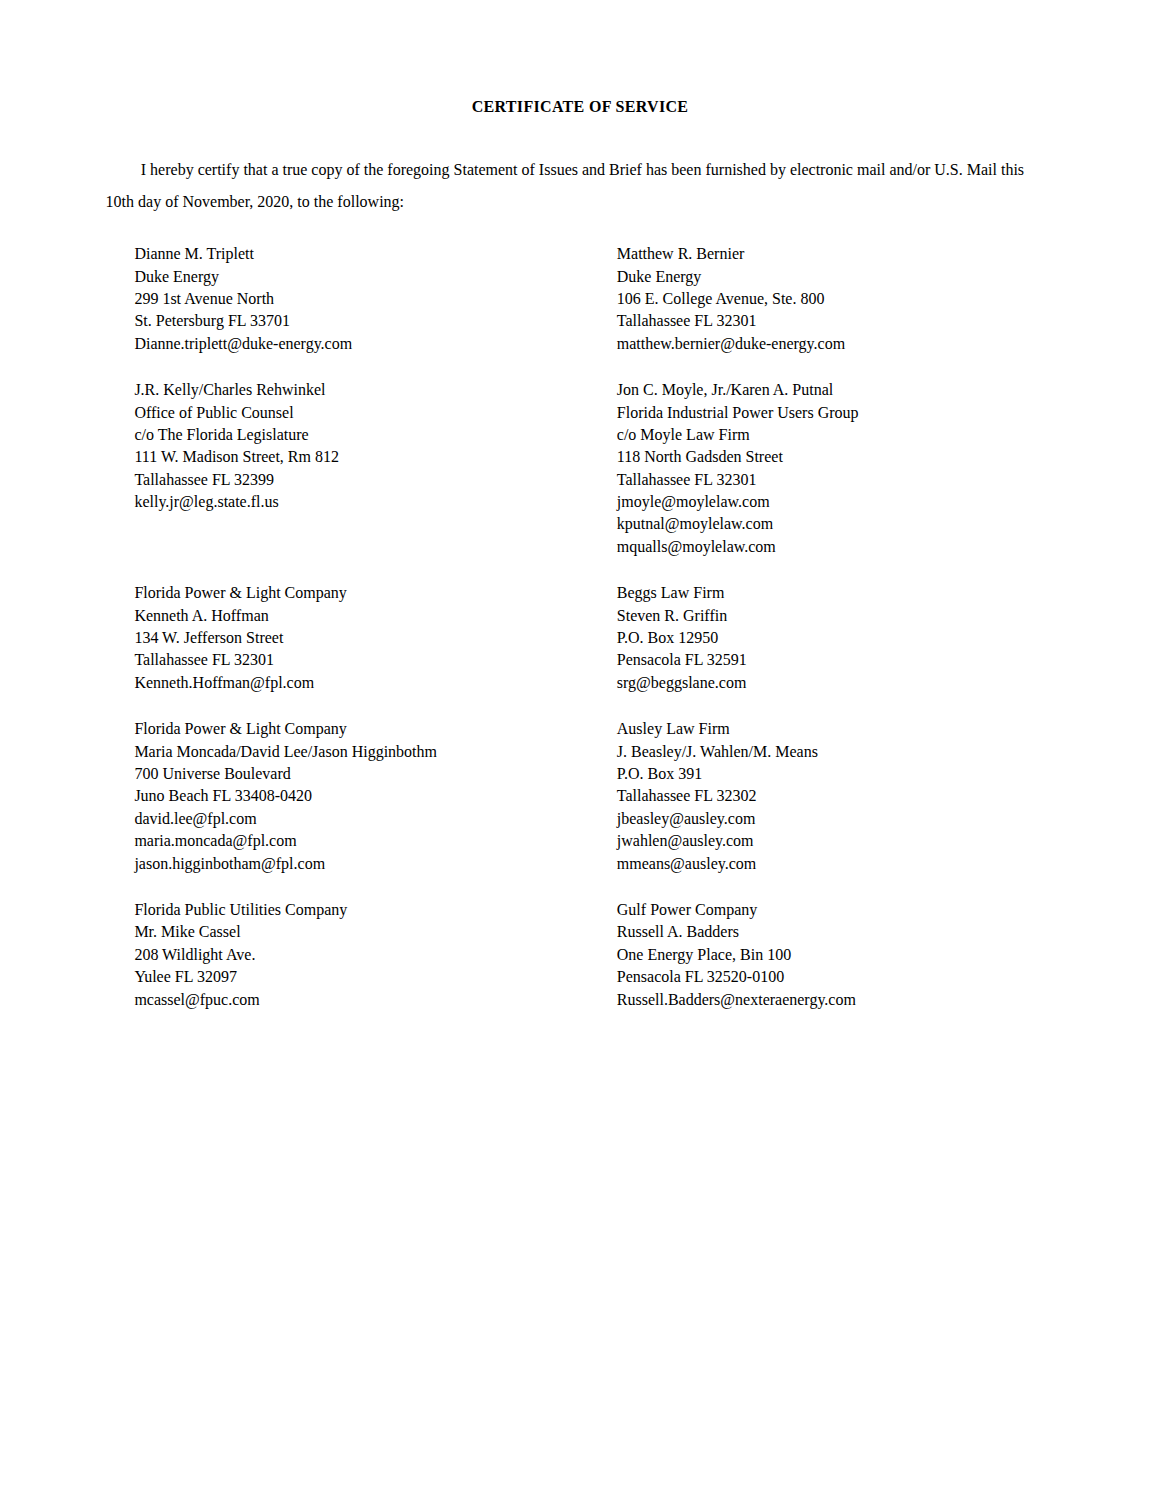Certificate of Service
I hereby certify that a true copy of the foregoing Statement of Issues and Brief has been furnished by electronic mail and/or U.S. Mail this 10th day of November, 2020, to the following:
| Dianne M. Triplett Duke Energy 299 1st Avenue North St. Petersburg FL 33701 Dianne.triplett@duke-energy.com | Matthew R. Bernier Duke Energy 106 E. College Avenue, Ste. 800 Tallahassee FL 32301 matthew.bernier@duke-energy.com |
| J.R. Kelly/Charles Rehwinkel Office of Public Counsel c/o The Florida Legislature 111 W. Madison Street, Rm 812 Tallahassee FL 32399 kelly.jr@leg.state.fl.us | Jon C. Moyle, Jr./Karen A. Putnal Florida Industrial Power Users Group c/o Moyle Law Firm 118 North Gadsden Street Tallahassee FL 32301 jmoyle@moylelaw.com kputnal@moylelaw.com mqualls@moylelaw.com |
| Florida Power & Light Company Kenneth A. Hoffman 134 W. Jefferson Street Tallahassee FL 32301 Kenneth.Hoffman@fpl.com | Beggs Law Firm Steven R. Griffin P.O. Box 12950 Pensacola FL 32591 srg@beggslane.com |
| Florida Power & Light Company Maria Moncada/David Lee/Jason Higginbothm 700 Universe Boulevard Juno Beach FL 33408-0420 david.lee@fpl.com maria.moncada@fpl.com jason.higginbotham@fpl.com | Ausley Law Firm J. Beasley/J. Wahlen/M. Means P.O. Box 391 Tallahassee FL 32302 jbeasley@ausley.com jwahlen@ausley.com mmeans@ausley.com |
| Florida Public Utilities Company Mr. Mike Cassel 208 Wildlight Ave. Yulee FL 32097 mcassel@fpuc.com | Gulf Power Company Russell A. Badders One Energy Place, Bin 100 Pensacola FL 32520-0100 Russell.Badders@nexteraenergy.com |